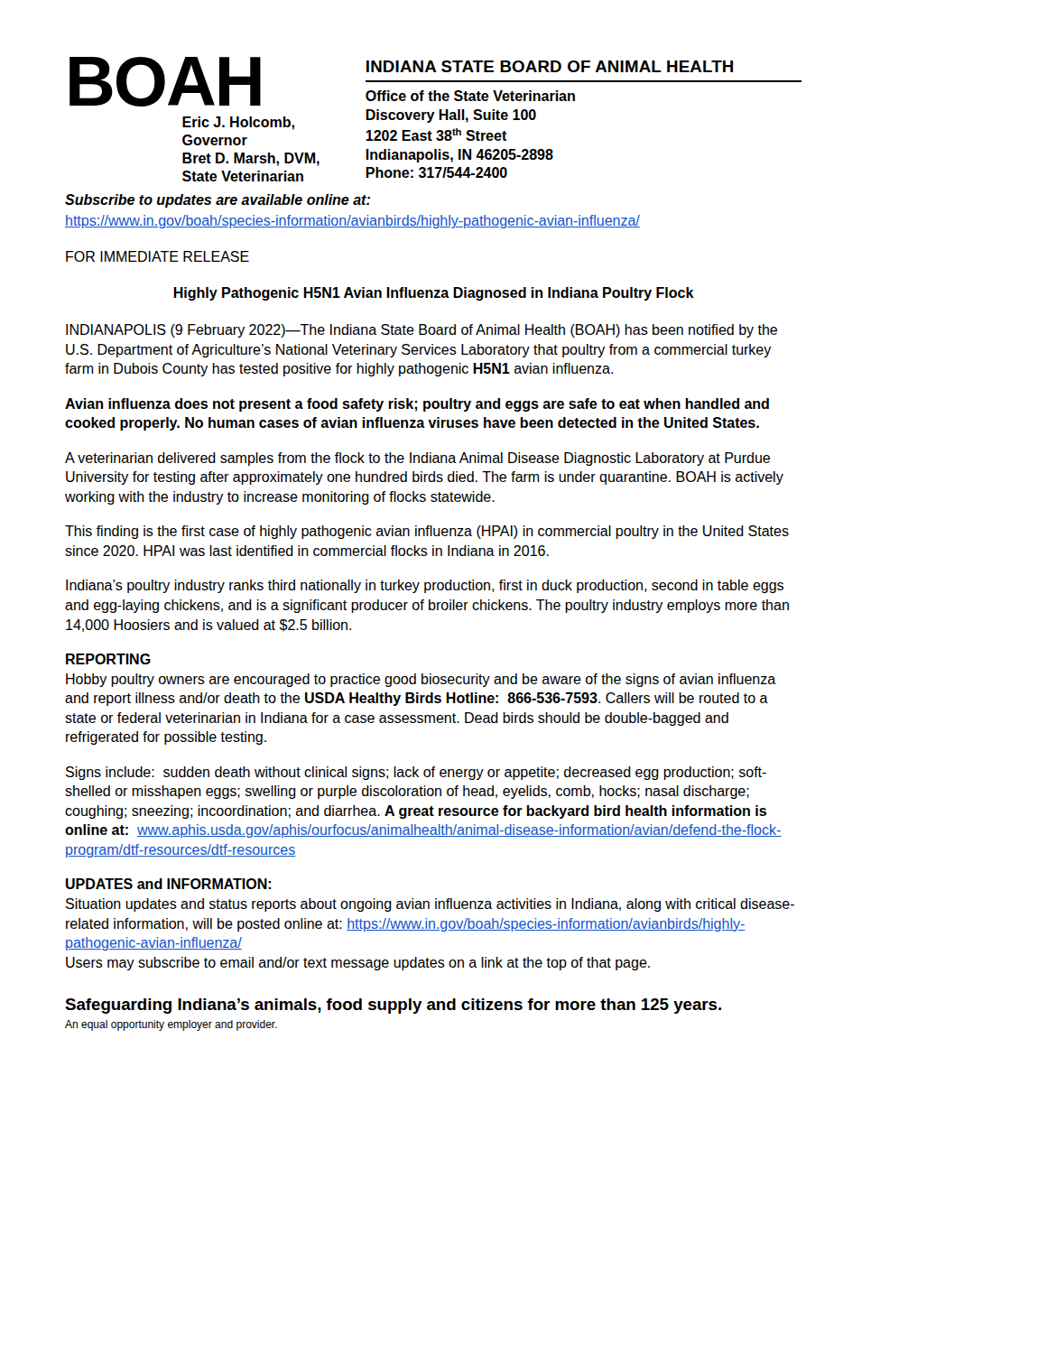BOAH
Eric J. Holcomb, Governor
Bret D. Marsh, DVM, State Veterinarian
INDIANA STATE BOARD OF ANIMAL HEALTH
Office of the State Veterinarian
Discovery Hall, Suite 100
1202 East 38th Street
Indianapolis, IN 46205-2898
Phone: 317/544-2400
Subscribe to updates are available online at:
https://www.in.gov/boah/species-information/avianbirds/highly-pathogenic-avian-influenza/
FOR IMMEDIATE RELEASE
Highly Pathogenic H5N1 Avian Influenza Diagnosed in Indiana Poultry Flock
INDIANAPOLIS (9 February 2022)—The Indiana State Board of Animal Health (BOAH) has been notified by the U.S. Department of Agriculture’s National Veterinary Services Laboratory that poultry from a commercial turkey farm in Dubois County has tested positive for highly pathogenic H5N1 avian influenza.
Avian influenza does not present a food safety risk; poultry and eggs are safe to eat when handled and cooked properly. No human cases of avian influenza viruses have been detected in the United States.
A veterinarian delivered samples from the flock to the Indiana Animal Disease Diagnostic Laboratory at Purdue University for testing after approximately one hundred birds died. The farm is under quarantine. BOAH is actively working with the industry to increase monitoring of flocks statewide.
This finding is the first case of highly pathogenic avian influenza (HPAI) in commercial poultry in the United States since 2020. HPAI was last identified in commercial flocks in Indiana in 2016.
Indiana’s poultry industry ranks third nationally in turkey production, first in duck production, second in table eggs and egg-laying chickens, and is a significant producer of broiler chickens. The poultry industry employs more than 14,000 Hoosiers and is valued at $2.5 billion.
REPORTING
Hobby poultry owners are encouraged to practice good biosecurity and be aware of the signs of avian influenza and report illness and/or death to the USDA Healthy Birds Hotline: 866-536-7593. Callers will be routed to a state or federal veterinarian in Indiana for a case assessment. Dead birds should be double-bagged and refrigerated for possible testing.
Signs include: sudden death without clinical signs; lack of energy or appetite; decreased egg production; soft-shelled or misshapen eggs; swelling or purple discoloration of head, eyelids, comb, hocks; nasal discharge; coughing; sneezing; incoordination; and diarrhea. A great resource for backyard bird health information is online at: www.aphis.usda.gov/aphis/ourfocus/animalhealth/animal-disease-information/avian/defend-the-flock-program/dtf-resources/dtf-resources
UPDATES and INFORMATION:
Situation updates and status reports about ongoing avian influenza activities in Indiana, along with critical disease-related information, will be posted online at: https://www.in.gov/boah/species-information/avianbirds/highly-pathogenic-avian-influenza/
Users may subscribe to email and/or text message updates on a link at the top of that page.
Safeguarding Indiana’s animals, food supply and citizens for more than 125 years.
An equal opportunity employer and provider.